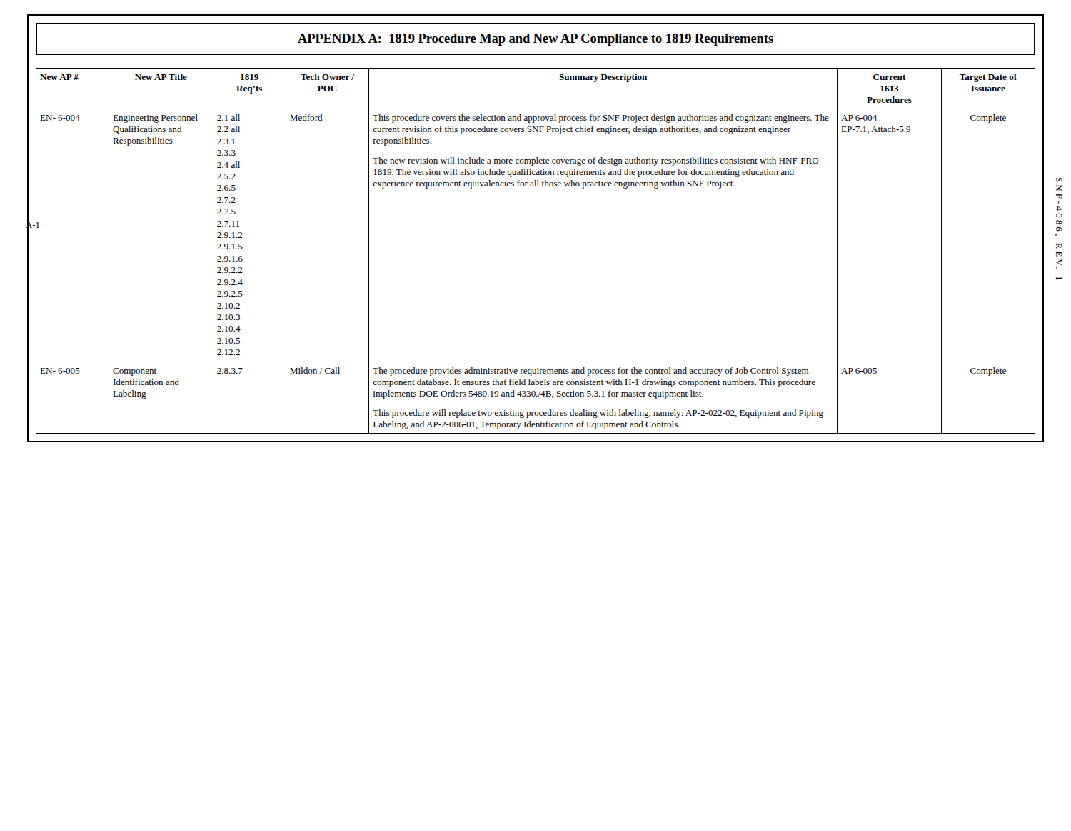APPENDIX A: 1819 Procedure Map and New AP Compliance to 1819 Requirements
| New AP # | New AP Title | 1819 Req’ts | Tech Owner / POC | Summary Description | Current 1613 Procedures | Target Date of Issuance |
| --- | --- | --- | --- | --- | --- | --- |
| EN- 6-004 | Engineering Personnel Qualifications and Responsibilities | 2.1 all 2.2 all 2.3.1 2.3.3 2.4 all 2.5.2 2.6.5 2.7.2 2.7.5 2.7.11 2.9.1.2 2.9.1.5 2.9.1.6 2.9.2.2 2.9.2.4 2.9.2.5 2.10.2 2.10.3 2.10.4 2.10.5 2.12.2 | Medford | This procedure covers the selection and approval process for SNF Project design authorities and cognizant engineers. The current revision of this procedure covers SNF Project chief engineer, design authorities, and cognizant engineer responsibilities. The new revision will include a more complete coverage of design authority responsibilities consistent with HNF-PRO-1819. The version will also include qualification requirements and the procedure for documenting education and experience requirement equivalencies for all those who practice engineering within SNF Project. | AP 6-004 EP-7.1, Attach-5.9 | Complete |
| EN- 6-005 | Component Identification and Labeling | 2.8.3.7 | Mildon / Call | The procedure provides administrative requirements and process for the control and accuracy of Job Control System component database. It ensures that field labels are consistent with H-1 drawings component numbers. This procedure implements DOE Orders 5480.19 and 4330./4B, Section 5.3.1 for master equipment list. This procedure will replace two existing procedures dealing with labeling, namely: AP-2-022-02, Equipment and Piping Labeling, and AP-2-006-01, Temporary Identification of Equipment and Controls. | AP 6-005 | Complete |
A-1
SNF-4086, REV. 1